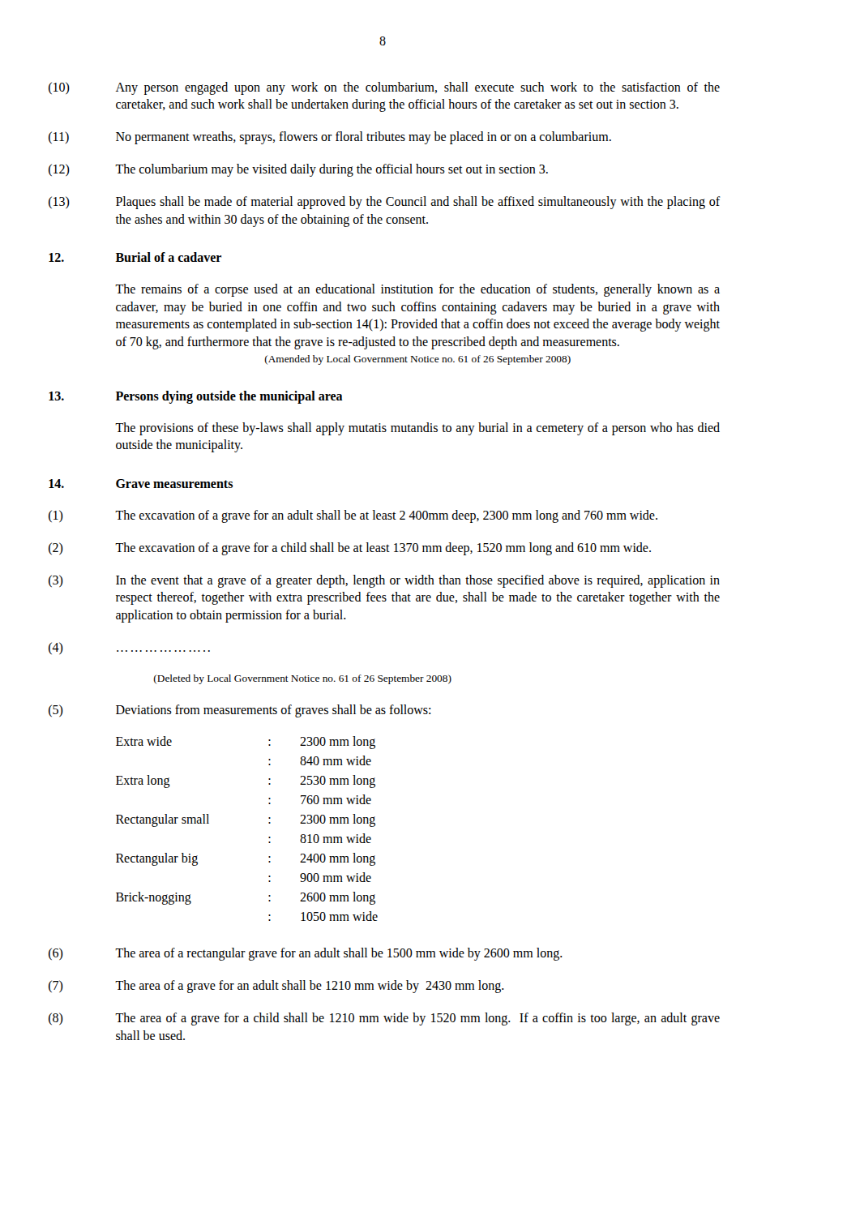8
(10)
Any person engaged upon any work on the columbarium, shall execute such work to the satisfaction of the caretaker, and such work shall be undertaken during the official hours of the caretaker as set out in section 3.
(11)
No permanent wreaths, sprays, flowers or floral tributes may be placed in or on a columbarium.
(12)
The columbarium may be visited daily during the official hours set out in section 3.
(13)
Plaques shall be made of material approved by the Council and shall be affixed simultaneously with the placing of the ashes and within 30 days of the obtaining of the consent.
12.
Burial of a cadaver
The remains of a corpse used at an educational institution for the education of students, generally known as a cadaver, may be buried in one coffin and two such coffins containing cadavers may be buried in a grave with measurements as contemplated in sub-section 14(1): Provided that a coffin does not exceed the average body weight of 70 kg, and furthermore that the grave is re-adjusted to the prescribed depth and measurements.
(Amended by Local Government Notice no. 61 of 26 September 2008)
13.
Persons dying outside the municipal area
The provisions of these by-laws shall apply mutatis mutandis to any burial in a cemetery of a person who has died outside the municipality.
14.
Grave measurements
(1)
The excavation of a grave for an adult shall be at least 2 400mm deep, 2300 mm long and 760 mm wide.
(2)
The excavation of a grave for a child shall be at least 1370 mm deep, 1520 mm long and 610 mm wide.
(3)
In the event that a grave of a greater depth, length or width than those specified above is required, application in respect thereof, together with extra prescribed fees that are due, shall be made to the caretaker together with the application to obtain permission for a burial.
(4)
………………..
(Deleted by Local Government Notice no. 61 of 26 September 2008)
(5)
Deviations from measurements of graves shall be as follows:
| Extra wide | : | 2300 mm long |
| | : | 840 mm wide |
| Extra long | : | 2530 mm long |
| | : | 760 mm wide |
| Rectangular small | : | 2300 mm long |
| | : | 810 mm wide |
| Rectangular big | : | 2400 mm long |
| | : | 900 mm wide |
| Brick-nogging | : | 2600 mm long |
| | : | 1050 mm wide |
(6)
The area of a rectangular grave for an adult shall be 1500 mm wide by 2600 mm long.
(7)
The area of a grave for an adult shall be 1210 mm wide by 2430 mm long.
(8)
The area of a grave for a child shall be 1210 mm wide by 1520 mm long. If a coffin is too large, an adult grave shall be used.